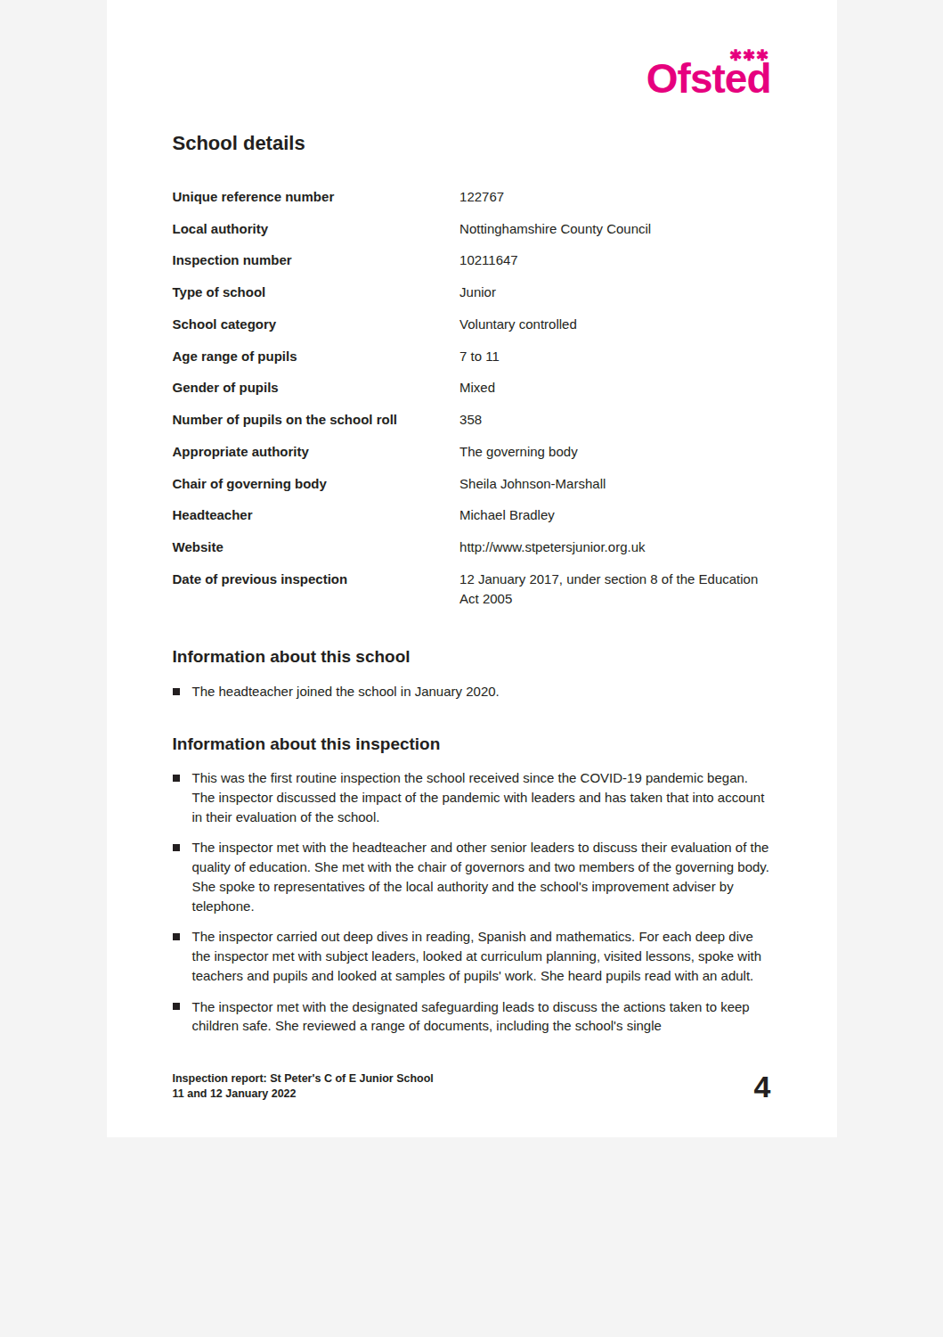✱✱✱ Ofsted
School details
| Unique reference number | 122767 |
| Local authority | Nottinghamshire County Council |
| Inspection number | 10211647 |
| Type of school | Junior |
| School category | Voluntary controlled |
| Age range of pupils | 7 to 11 |
| Gender of pupils | Mixed |
| Number of pupils on the school roll | 358 |
| Appropriate authority | The governing body |
| Chair of governing body | Sheila Johnson-Marshall |
| Headteacher | Michael Bradley |
| Website | http://www.stpetersjunior.org.uk |
| Date of previous inspection | 12 January 2017, under section 8 of the Education Act 2005 |
Information about this school
The headteacher joined the school in January 2020.
Information about this inspection
This was the first routine inspection the school received since the COVID-19 pandemic began. The inspector discussed the impact of the pandemic with leaders and has taken that into account in their evaluation of the school.
The inspector met with the headteacher and other senior leaders to discuss their evaluation of the quality of education. She met with the chair of governors and two members of the governing body. She spoke to representatives of the local authority and the school's improvement adviser by telephone.
The inspector carried out deep dives in reading, Spanish and mathematics. For each deep dive the inspector met with subject leaders, looked at curriculum planning, visited lessons, spoke with teachers and pupils and looked at samples of pupils' work. She heard pupils read with an adult.
The inspector met with the designated safeguarding leads to discuss the actions taken to keep children safe. She reviewed a range of documents, including the school's single
Inspection report: St Peter's C of E Junior School
11 and 12 January 2022
4